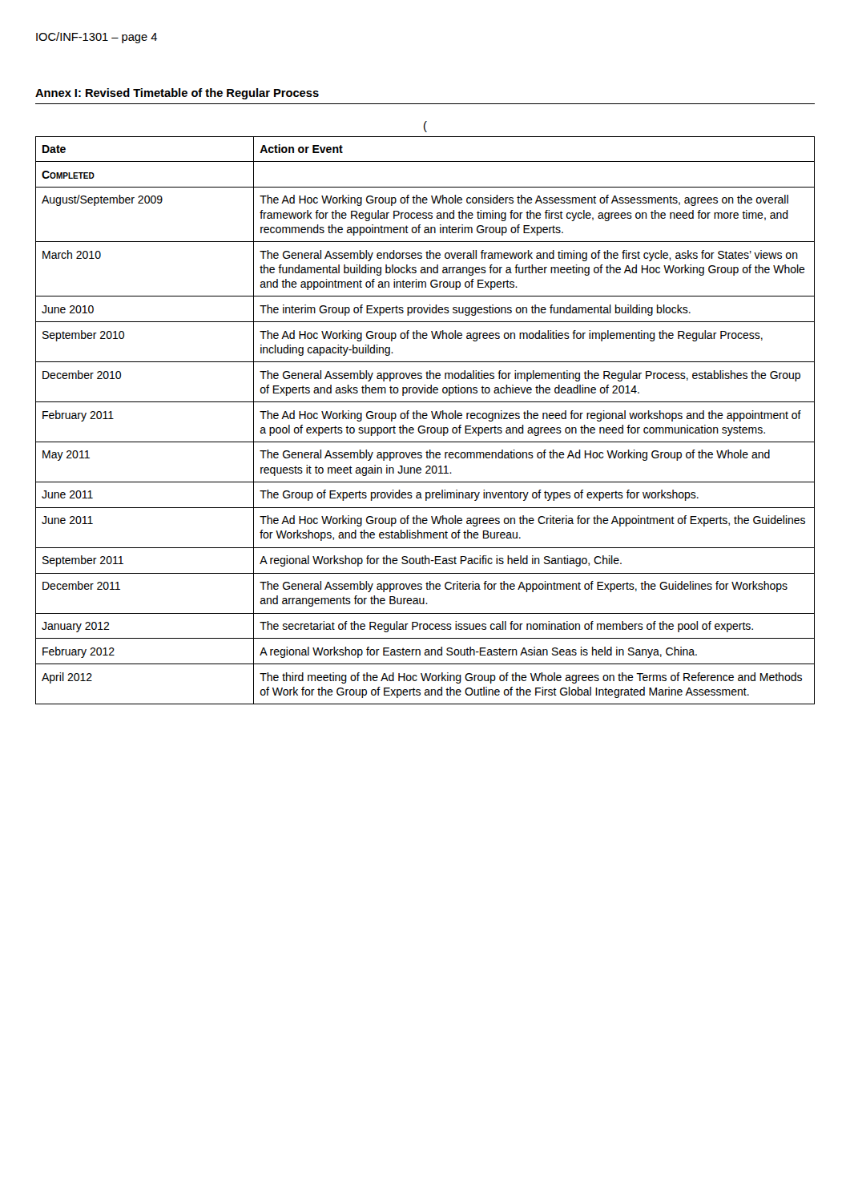IOC/INF-1301 – page 4
Annex I: Revised Timetable of the Regular Process
(
| Date | Action or Event |
| --- | --- |
| Completed | |
| August/September 2009 | The Ad Hoc Working Group of the Whole considers the Assessment of Assessments, agrees on the overall framework for the Regular Process and the timing for the first cycle, agrees on the need for more time, and recommends the appointment of an interim Group of Experts. |
| March 2010 | The General Assembly endorses the overall framework and timing of the first cycle, asks for States’ views on the fundamental building blocks and arranges for a further meeting of the Ad Hoc Working Group of the Whole and the appointment of an interim Group of Experts. |
| June 2010 | The interim Group of Experts provides suggestions on the fundamental building blocks. |
| September 2010 | The Ad Hoc Working Group of the Whole agrees on modalities for implementing the Regular Process, including capacity-building. |
| December 2010 | The General Assembly approves the modalities for implementing the Regular Process, establishes the Group of Experts and asks them to provide options to achieve the deadline of 2014. |
| February 2011 | The Ad Hoc Working Group of the Whole recognizes the need for regional workshops and the appointment of a pool of experts to support the Group of Experts and agrees on the need for communication systems. |
| May 2011 | The General Assembly approves the recommendations of the Ad Hoc Working Group of the Whole and requests it to meet again in June 2011. |
| June 2011 | The Group of Experts provides a preliminary inventory of types of experts for workshops. |
| June 2011 | The Ad Hoc Working Group of the Whole agrees on the Criteria for the Appointment of Experts, the Guidelines for Workshops, and the establishment of the Bureau. |
| September 2011 | A regional Workshop for the South-East Pacific is held in Santiago, Chile. |
| December 2011 | The General Assembly approves the Criteria for the Appointment of Experts, the Guidelines for Workshops and arrangements for the Bureau. |
| January 2012 | The secretariat of the Regular Process issues call for nomination of members of the pool of experts. |
| February 2012 | A regional Workshop for Eastern and South-Eastern Asian Seas is held in Sanya, China. |
| April 2012 | The third meeting of the Ad Hoc Working Group of the Whole agrees on the Terms of Reference and Methods of Work for the Group of Experts and the Outline of the First Global Integrated Marine Assessment. |